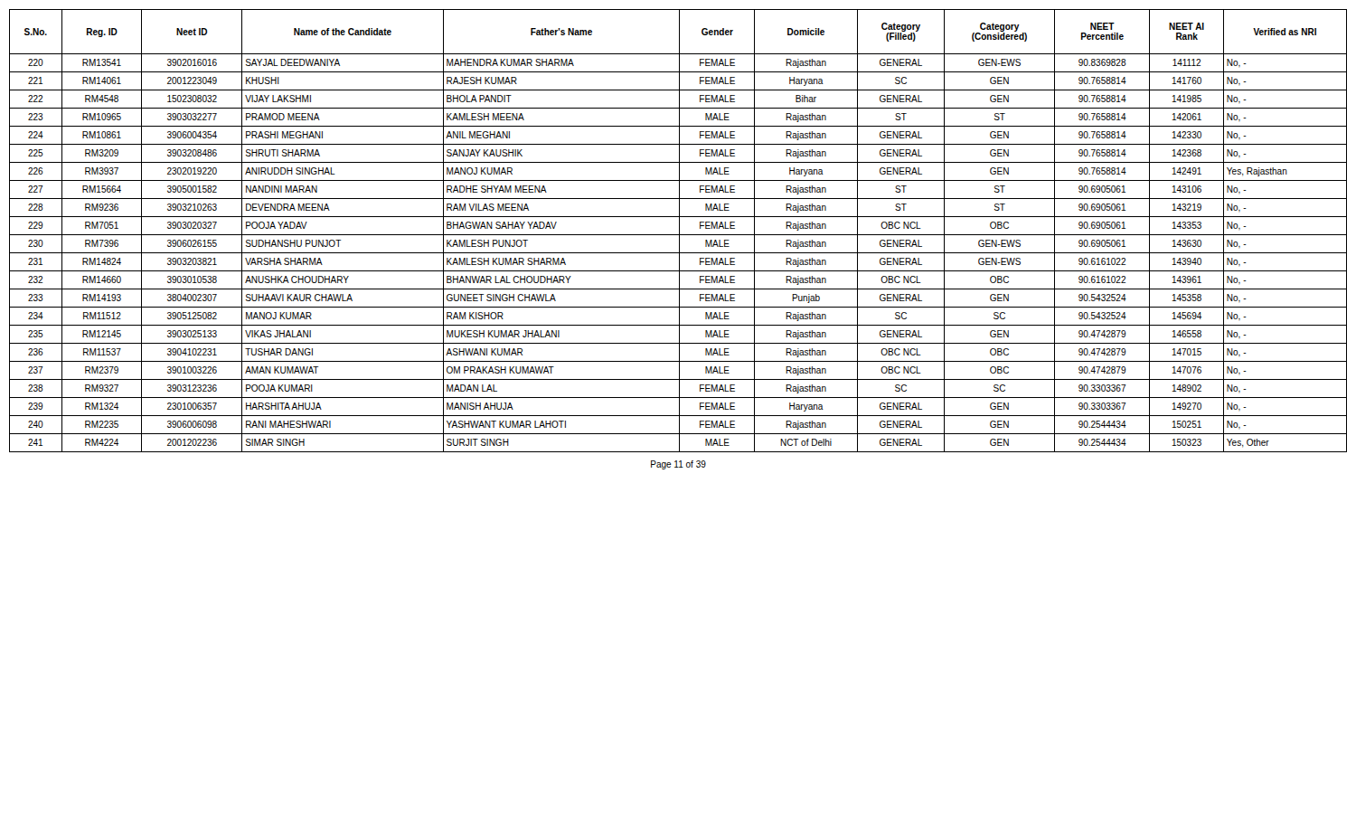| S.No. | Reg. ID | Neet ID | Name of the Candidate | Father's Name | Gender | Domicile | Category (Filled) | Category (Considered) | NEET Percentile | NEET AI Rank | Verified as NRI |
| --- | --- | --- | --- | --- | --- | --- | --- | --- | --- | --- | --- |
| 220 | RM13541 | 3902016016 | SAYJAL DEEDWANIYA | MAHENDRA KUMAR SHARMA | FEMALE | Rajasthan | GENERAL | GEN-EWS | 90.8369828 | 141112 | No, - |
| 221 | RM14061 | 2001223049 | KHUSHI | RAJESH KUMAR | FEMALE | Haryana | SC | GEN | 90.7658814 | 141760 | No, - |
| 222 | RM4548 | 1502308032 | VIJAY LAKSHMI | BHOLA PANDIT | FEMALE | Bihar | GENERAL | GEN | 90.7658814 | 141985 | No, - |
| 223 | RM10965 | 3903032277 | PRAMOD MEENA | KAMLESH MEENA | MALE | Rajasthan | ST | ST | 90.7658814 | 142061 | No, - |
| 224 | RM10861 | 3906004354 | PRASHI MEGHANI | ANIL MEGHANI | FEMALE | Rajasthan | GENERAL | GEN | 90.7658814 | 142330 | No, - |
| 225 | RM3209 | 3903208486 | SHRUTI SHARMA | SANJAY KAUSHIK | FEMALE | Rajasthan | GENERAL | GEN | 90.7658814 | 142368 | No, - |
| 226 | RM3937 | 2302019220 | ANIRUDDH SINGHAL | MANOJ KUMAR | MALE | Haryana | GENERAL | GEN | 90.7658814 | 142491 | Yes, Rajasthan |
| 227 | RM15664 | 3905001582 | NANDINI MARAN | RADHE SHYAM MEENA | FEMALE | Rajasthan | ST | ST | 90.6905061 | 143106 | No, - |
| 228 | RM9236 | 3903210263 | DEVENDRA MEENA | RAM VILAS MEENA | MALE | Rajasthan | ST | ST | 90.6905061 | 143219 | No, - |
| 229 | RM7051 | 3903020327 | POOJA YADAV | BHAGWAN SAHAY YADAV | FEMALE | Rajasthan | OBC NCL | OBC | 90.6905061 | 143353 | No, - |
| 230 | RM7396 | 3906026155 | SUDHANSHU PUNJOT | KAMLESH PUNJOT | MALE | Rajasthan | GENERAL | GEN-EWS | 90.6905061 | 143630 | No, - |
| 231 | RM14824 | 3903203821 | VARSHA SHARMA | KAMLESH KUMAR SHARMA | FEMALE | Rajasthan | GENERAL | GEN-EWS | 90.6161022 | 143940 | No, - |
| 232 | RM14660 | 3903010538 | ANUSHKA CHOUDHARY | BHANWAR LAL CHOUDHARY | FEMALE | Rajasthan | OBC NCL | OBC | 90.6161022 | 143961 | No, - |
| 233 | RM14193 | 3804002307 | SUHAAVI KAUR CHAWLA | GUNEET SINGH CHAWLA | FEMALE | Punjab | GENERAL | GEN | 90.5432524 | 145358 | No, - |
| 234 | RM11512 | 3905125082 | MANOJ KUMAR | RAM KISHOR | MALE | Rajasthan | SC | SC | 90.5432524 | 145694 | No, - |
| 235 | RM12145 | 3903025133 | VIKAS JHALANI | MUKESH KUMAR JHALANI | MALE | Rajasthan | GENERAL | GEN | 90.4742879 | 146558 | No, - |
| 236 | RM11537 | 3904102231 | TUSHAR DANGI | ASHWANI KUMAR | MALE | Rajasthan | OBC NCL | OBC | 90.4742879 | 147015 | No, - |
| 237 | RM2379 | 3901003226 | AMAN KUMAWAT | OM PRAKASH KUMAWAT | MALE | Rajasthan | OBC NCL | OBC | 90.4742879 | 147076 | No, - |
| 238 | RM9327 | 3903123236 | POOJA KUMARI | MADAN LAL | FEMALE | Rajasthan | SC | SC | 90.3303367 | 148902 | No, - |
| 239 | RM1324 | 2301006357 | HARSHITA AHUJA | MANISH AHUJA | FEMALE | Haryana | GENERAL | GEN | 90.3303367 | 149270 | No, - |
| 240 | RM2235 | 3906006098 | RANI MAHESHWARI | YASHWANT KUMAR LAHOTI | FEMALE | Rajasthan | GENERAL | GEN | 90.2544434 | 150251 | No, - |
| 241 | RM4224 | 2001202236 | SIMAR SINGH | SURJIT SINGH | MALE | NCT of Delhi | GENERAL | GEN | 90.2544434 | 150323 | Yes, Other |
Page 11 of 39